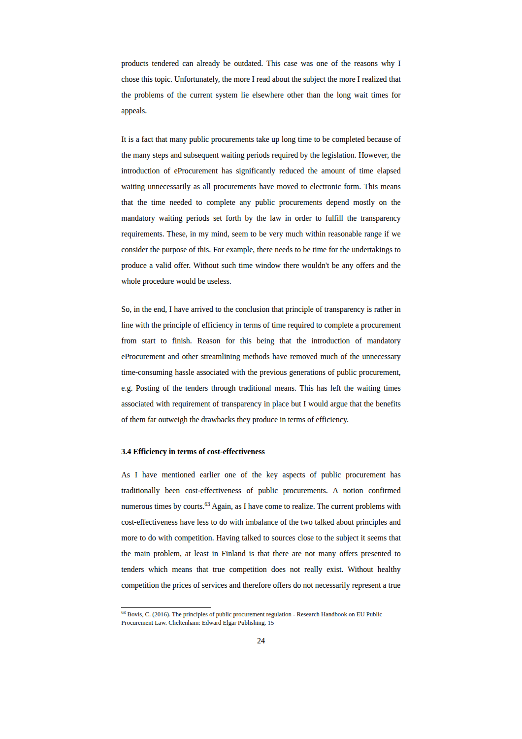products tendered can already be outdated. This case was one of the reasons why I chose this topic. Unfortunately, the more I read about the subject the more I realized that the problems of the current system lie elsewhere other than the long wait times for appeals.
It is a fact that many public procurements take up long time to be completed because of the many steps and subsequent waiting periods required by the legislation. However, the introduction of eProcurement has significantly reduced the amount of time elapsed waiting unnecessarily as all procurements have moved to electronic form. This means that the time needed to complete any public procurements depend mostly on the mandatory waiting periods set forth by the law in order to fulfill the transparency requirements. These, in my mind, seem to be very much within reasonable range if we consider the purpose of this. For example, there needs to be time for the undertakings to produce a valid offer. Without such time window there wouldn't be any offers and the whole procedure would be useless.
So, in the end, I have arrived to the conclusion that principle of transparency is rather in line with the principle of efficiency in terms of time required to complete a procurement from start to finish. Reason for this being that the introduction of mandatory eProcurement and other streamlining methods have removed much of the unnecessary time-consuming hassle associated with the previous generations of public procurement, e.g. Posting of the tenders through traditional means. This has left the waiting times associated with requirement of transparency in place but I would argue that the benefits of them far outweigh the drawbacks they produce in terms of efficiency.
3.4 Efficiency in terms of cost-effectiveness
As I have mentioned earlier one of the key aspects of public procurement has traditionally been cost-effectiveness of public procurements. A notion confirmed numerous times by courts.63 Again, as I have come to realize. The current problems with cost-effectiveness have less to do with imbalance of the two talked about principles and more to do with competition. Having talked to sources close to the subject it seems that the main problem, at least in Finland is that there are not many offers presented to tenders which means that true competition does not really exist. Without healthy competition the prices of services and therefore offers do not necessarily represent a true
63 Bovis, C. (2016). The principles of public procurement regulation - Research Handbook on EU Public Procurement Law. Cheltenham: Edward Elgar Publishing. 15
24